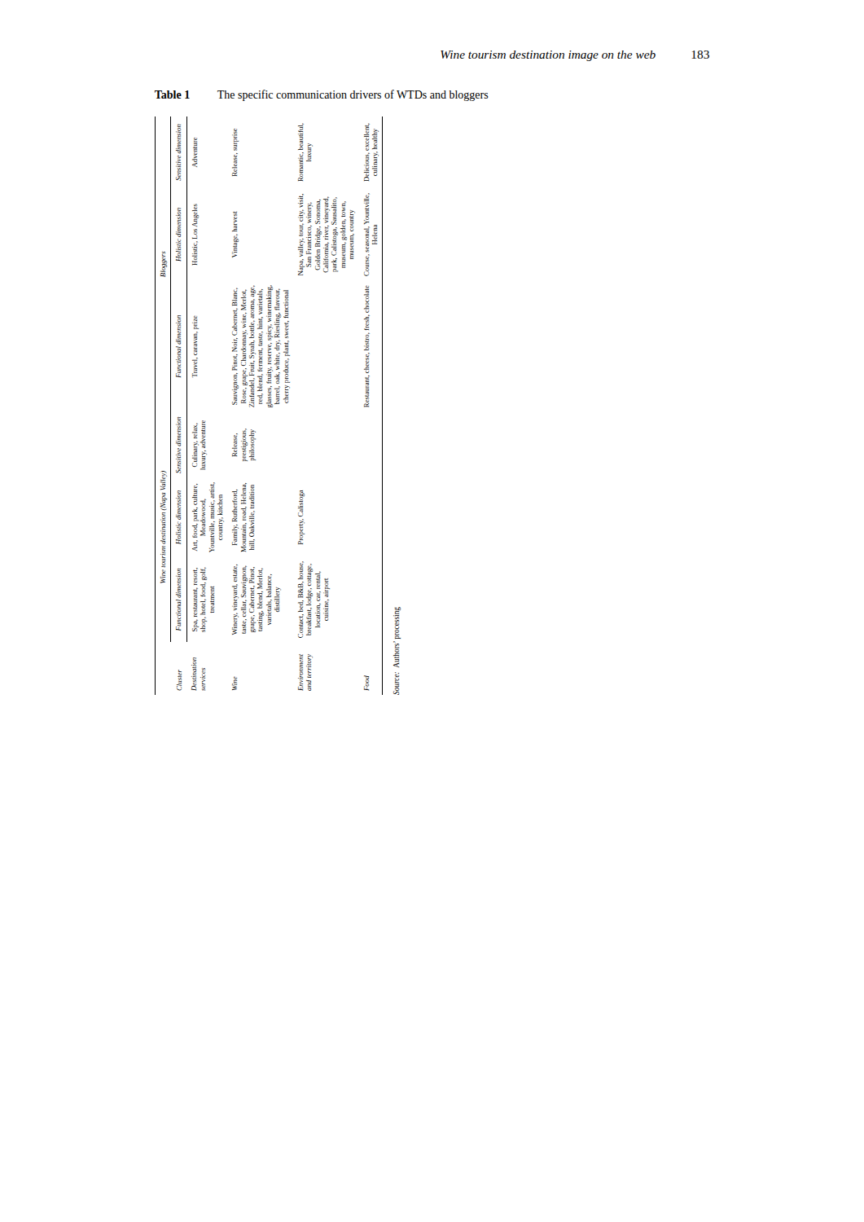Wine tourism destination image on the web 183
Table 1 The specific communication drivers of WTDs and bloggers
| Cluster | Wine tourism destination (Napa Valley) | Bloggers |
| --- | --- | --- |
| Functional dimension | Holistic dimension | Sensitive dimension | Functional dimension | Holistic dimension | Sensitive dimension |
| Destination services | Spa, restaurant, resort, shop, hotel, food, golf, treatment | Art, food, park, culture, Meadowood, Yountville, music, artist, country, kitchen | Culinary, relax, luxury, adventure | Travel, caravan, prize | Holistic, Los Angeles | Adventure |
| Wine | Winery, vineyard, estate, taste, cellar, Sauvignon, grape, Cabernet, Pinot, tasting, blend, Merlot, varietals, balance, distillery | Family, Rutherford, Mountain, road, Helena, hill, Oakville, tradition | Release, prestigious, philosophy | Sauvignon, Pinot, Noir, Cabernet, Blanc, Rose, grape, Chardonnay, wine, Merlot, Zinfandel, Fruit, Syrah, bottle, aroma, age, red, blend, ferment, taste, hint, varietals, glasses, fruity, reserve, spicy, winemaking, barrel, oak, white, dry, Riesling, flavour, cherry produce, plant, sweet, functional | Vintage, harvest | Release, surprise |
| Environment and territory | Contact, bed, B&B, house, breakfast, lodge, cottage, location, car, rental, cuisine, airport | Property, Calistoga | | | Napa, valley, tour, city, visit, San Francisco, winery, Golden Bridge, Sonoma, California, river, vineyard, park, Calistoga, Sausalito, museum, golden, town, museum, country | Romantic, beautiful, luxury |
| Food | | | | Restaurant, cheese, bistro, fresh, chocolate | Course, seasonal, Yountville, Helena | Delicious, excellent, culinary, healthy |
Source: Authors’ processing